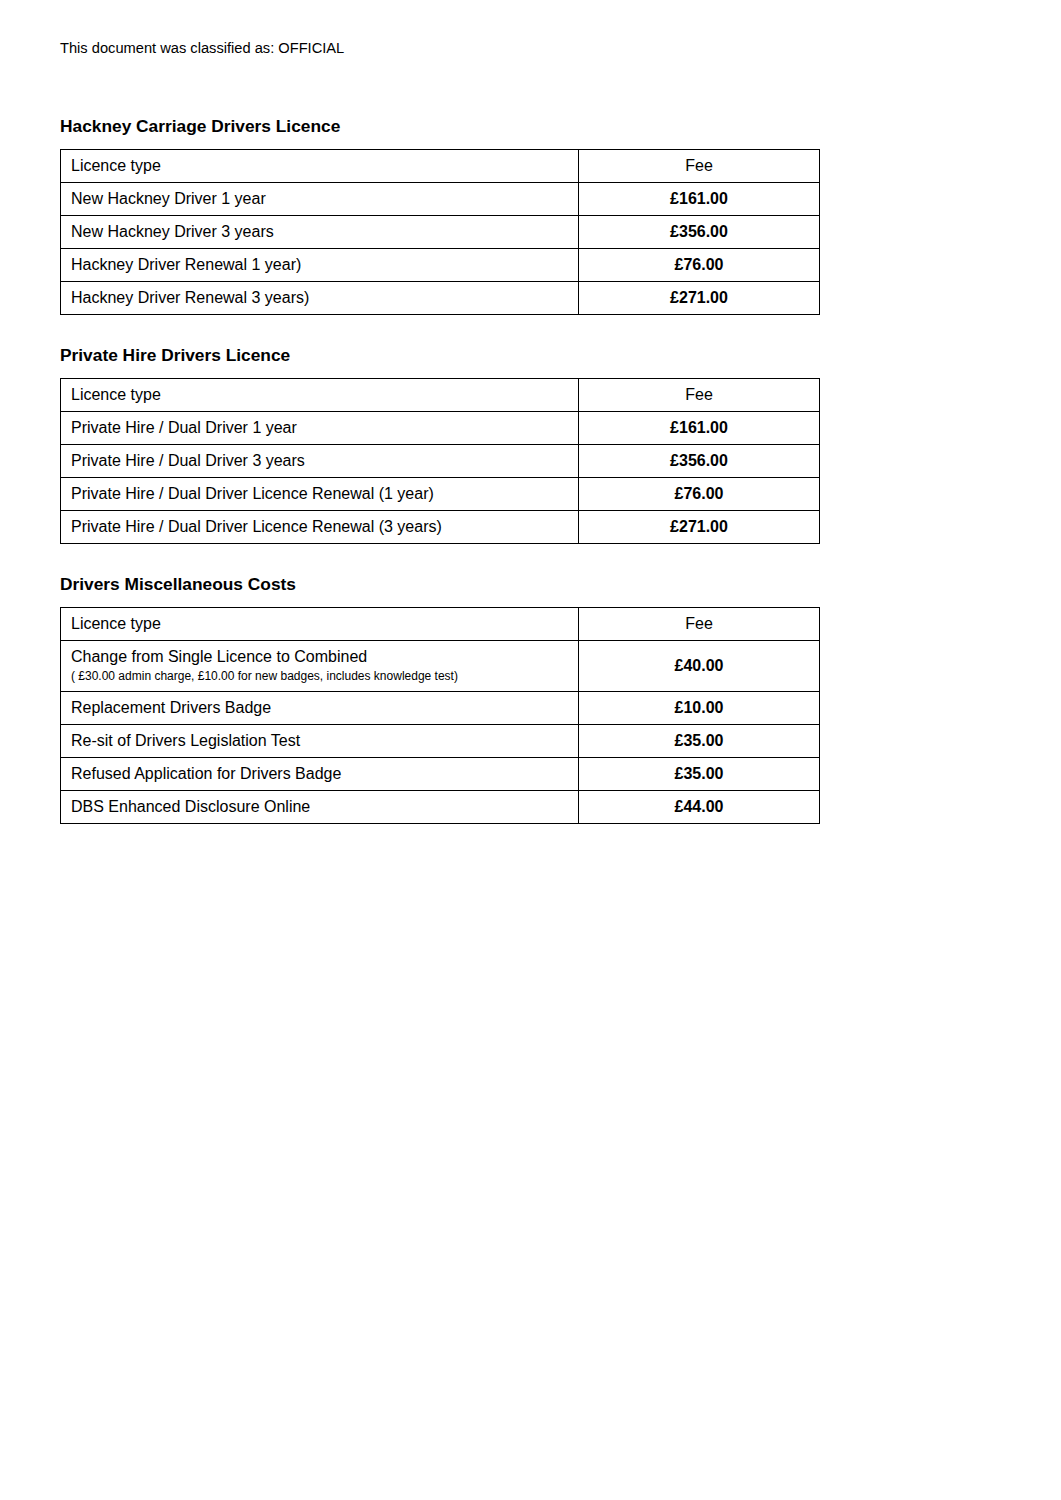This document was classified as: OFFICIAL
Hackney Carriage Drivers Licence
| Licence type | Fee |
| --- | --- |
| New Hackney Driver 1 year | £161.00 |
| New Hackney Driver 3 years | £356.00 |
| Hackney Driver Renewal 1 year) | £76.00 |
| Hackney Driver Renewal 3 years) | £271.00 |
Private Hire Drivers Licence
| Licence type | Fee |
| --- | --- |
| Private Hire / Dual Driver 1 year | £161.00 |
| Private Hire / Dual Driver 3 years | £356.00 |
| Private Hire / Dual Driver Licence Renewal (1 year) | £76.00 |
| Private Hire / Dual Driver Licence Renewal (3 years) | £271.00 |
Drivers Miscellaneous Costs
| Licence type | Fee |
| --- | --- |
| Change from Single Licence to Combined ( £30.00 admin charge, £10.00 for new badges, includes knowledge test) | £40.00 |
| Replacement Drivers Badge | £10.00 |
| Re-sit of Drivers Legislation Test | £35.00 |
| Refused Application for Drivers Badge | £35.00 |
| DBS Enhanced Disclosure Online | £44.00 |